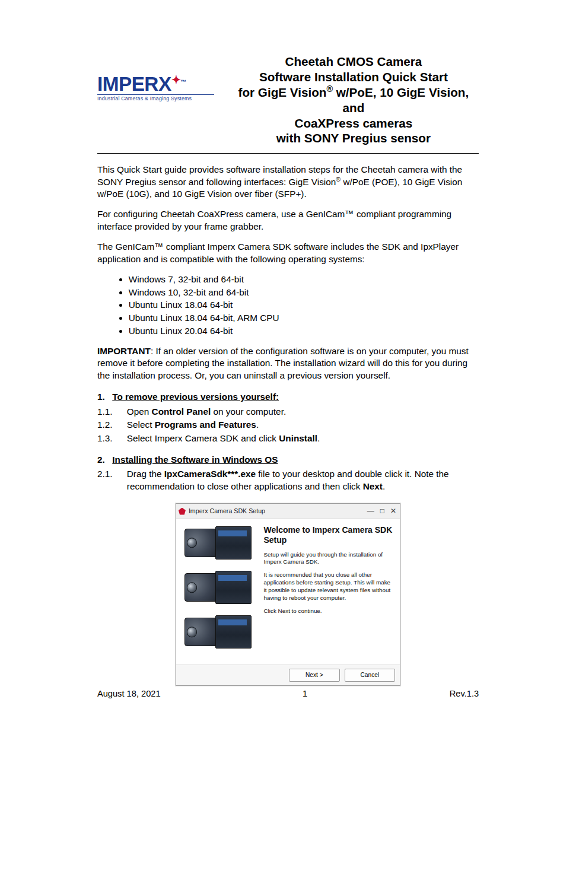IMPERX✦™
Industrial Cameras & Imaging Systems
Cheetah CMOS Camera
Software Installation Quick Start
for GigE Vision® w/PoE, 10 GigE Vision, and
CoaXPress cameras
with SONY Pregius sensor
This Quick Start guide provides software installation steps for the Cheetah camera with the SONY Pregius sensor and following interfaces: GigE Vision® w/PoE (POE), 10 GigE Vision w/PoE (10G), and 10 GigE Vision over fiber (SFP+).
For configuring Cheetah CoaXPress camera, use a GenICam™ compliant programming interface provided by your frame grabber.
The GenICam™ compliant Imperx Camera SDK software includes the SDK and IpxPlayer application and is compatible with the following operating systems:
Windows 7, 32-bit and 64-bit
Windows 10, 32-bit and 64-bit
Ubuntu Linux 18.04 64-bit
Ubuntu Linux 18.04 64-bit, ARM CPU
Ubuntu Linux 20.04 64-bit
IMPORTANT: If an older version of the configuration software is on your computer, you must remove it before completing the installation. The installation wizard will do this for you during the installation process. Or, you can uninstall a previous version yourself.
1. To remove previous versions yourself:
1.1.
Open Control Panel on your computer.
1.2.
Select Programs and Features.
1.3.
Select Imperx Camera SDK and click Uninstall.
2. Installing the Software in Windows OS
2.1.
Drag the IpxCameraSdk***.exe file to your desktop and double click it. Note the recommendation to close other applications and then click Next.
Imperx Camera SDK Setup —□✕
Welcome to Imperx Camera SDK Setup
Setup will guide you through the installation of Imperx Camera SDK.
It is recommended that you close all other applications before starting Setup. This will make it possible to update relevant system files without having to reboot your computer.
Click Next to continue.
Next >
Cancel
August 18, 2021
1
Rev.1.3